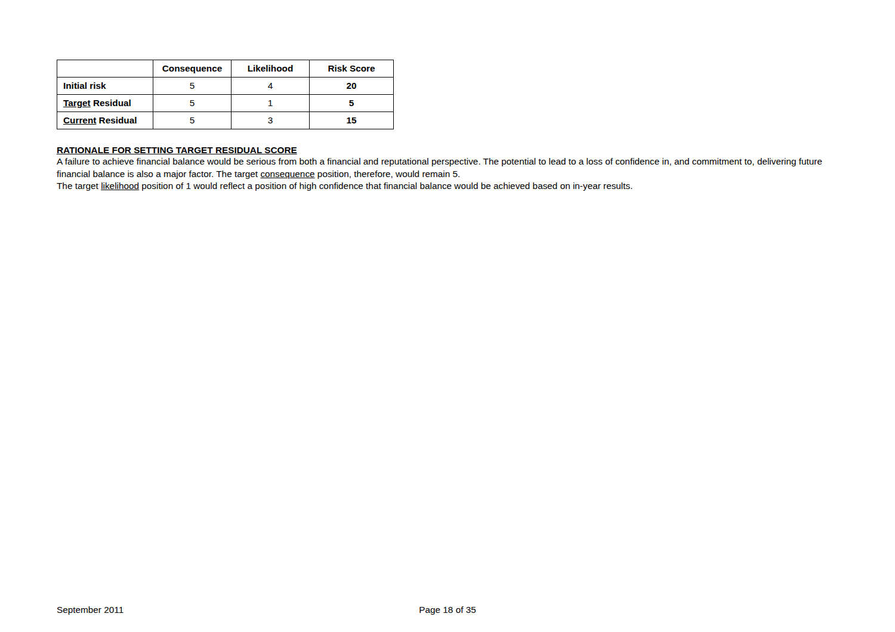| | Consequence | Likelihood | Risk Score |
| Initial risk | 5 | 4 | 20 |
| Target Residual | 5 | 1 | 5 |
| Current Residual | 5 | 3 | 15 |
RATIONALE FOR SETTING TARGET RESIDUAL SCORE
A failure to achieve financial balance would be serious from both a financial and reputational perspective. The potential to lead to a loss of confidence in, and commitment to, delivering future financial balance is also a major factor. The target consequence position, therefore, would remain 5.
The target likelihood position of 1 would reflect a position of high confidence that financial balance would be achieved based on in-year results.
September 2011 Page 18 of 35